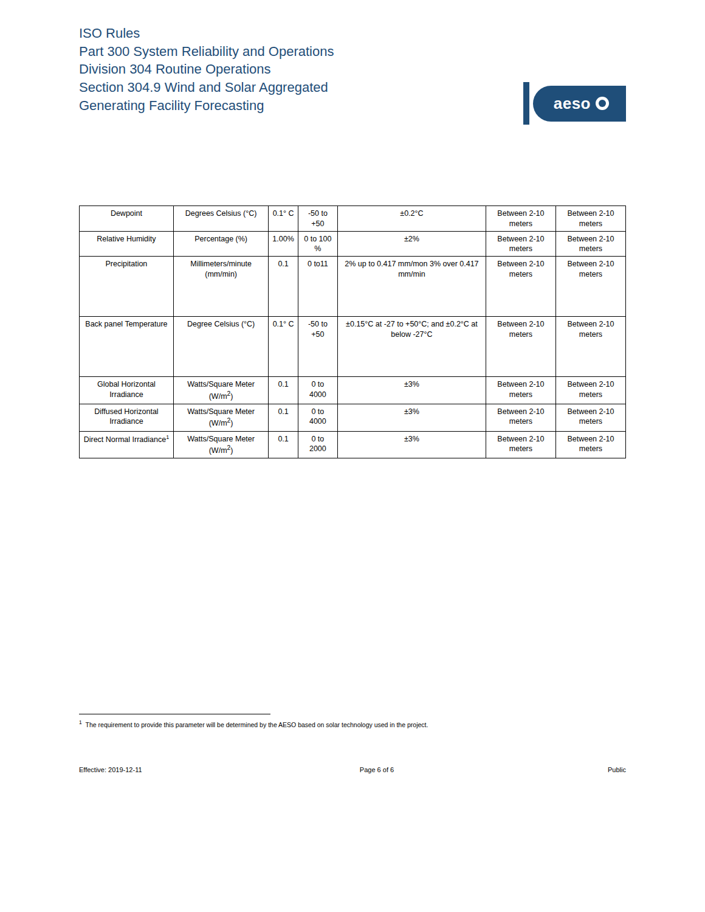ISO Rules
Part 300 System Reliability and Operations
Division 304 Routine Operations
Section 304.9 Wind and Solar Aggregated
Generating Facility Forecasting
aeso
| Dewpoint | Degrees Celsius (°C) | 0.1° C | -50 to +50 | ±0.2°C | Between 2-10 meters | Between 2-10 meters |
| Relative Humidity | Percentage (%) | 1.00% | 0 to 100 % | ±2% | Between 2-10 meters | Between 2-10 meters |
| Precipitation | Millimeters/minute (mm/min) | 0.1 | 0 to11 | 2% up to 0.417 mm/mon 3% over 0.417 mm/min | Between 2-10 meters | Between 2-10 meters |
| Back panel Temperature | Degree Celsius (°C) | 0.1° C | -50 to +50 | ±0.15°C at -27 to +50°C; and ±0.2°C at below -27°C | Between 2-10 meters | Between 2-10 meters |
| Global Horizontal Irradiance | Watts/Square Meter (W/m 2 ) | 0.1 | 0 to 4000 | ±3% | Between 2-10 meters | Between 2-10 meters |
| Diffused Horizontal Irradiance | Watts/Square Meter (W/m 2 ) | 0.1 | 0 to 4000 | ±3% | Between 2-10 meters | Between 2-10 meters |
| Direct Normal Irradiance 1 | Watts/Square Meter (W/m 2 ) | 0.1 | 0 to 2000 | ±3% | Between 2-10 meters | Between 2-10 meters |
1 The requirement to provide this parameter will be determined by the AESO based on solar technology used in the project.
Effective: 2019-12-11
Page 6 of 6
Public